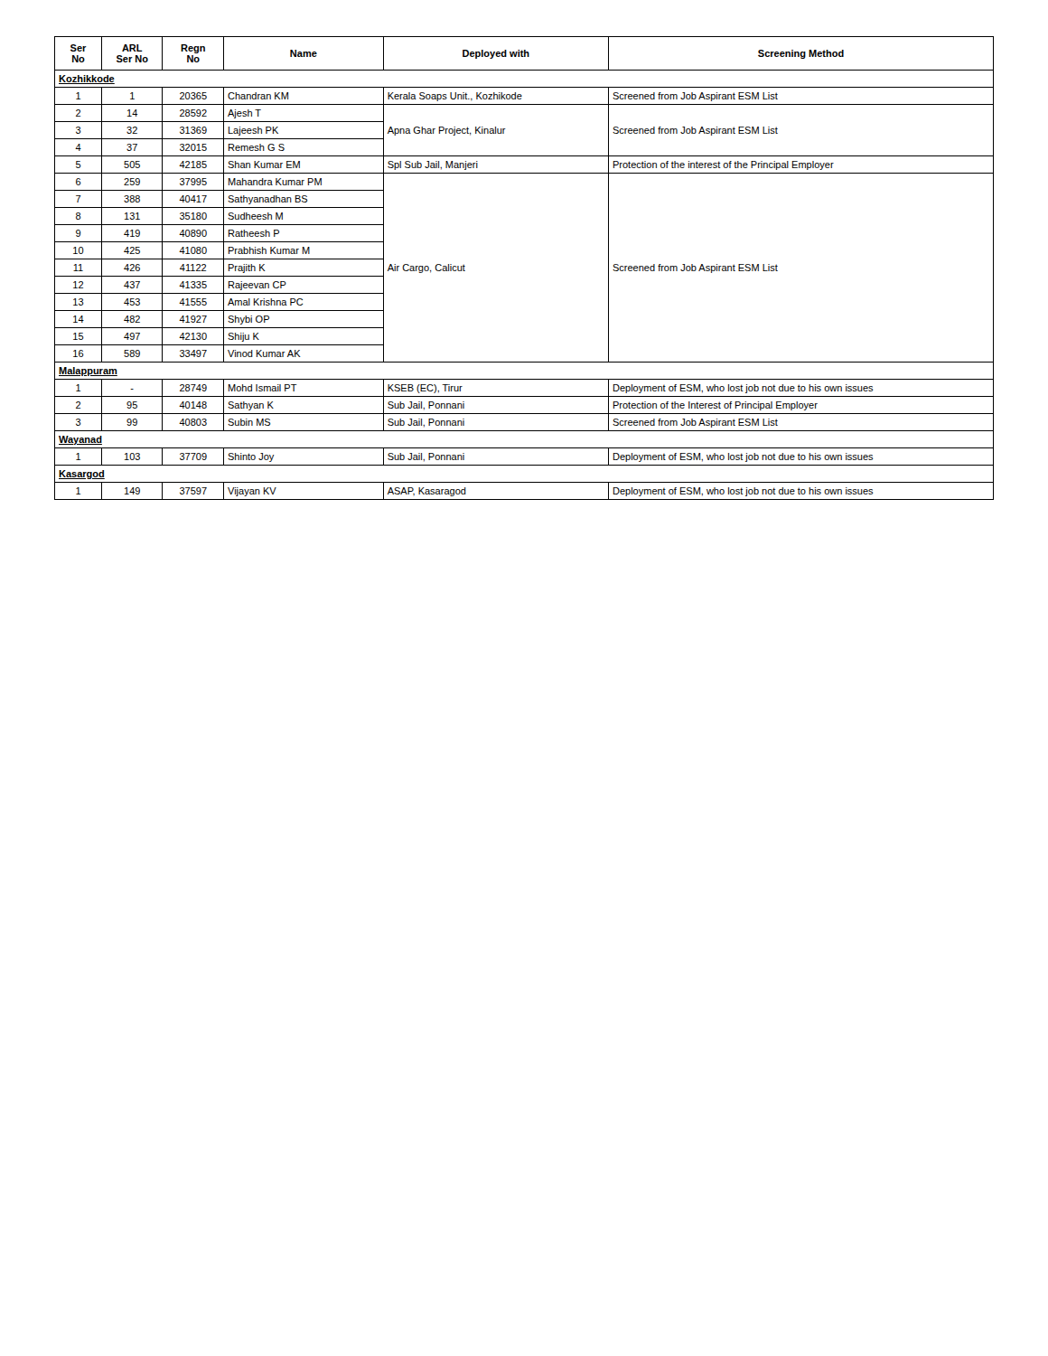| Ser No | ARL Ser No | Regn No | Name | Deployed with | Screening Method |
| --- | --- | --- | --- | --- | --- |
| Kozhikkode |
| 1 | 1 | 20365 | Chandran KM | Kerala Soaps Unit., Kozhikode | Screened from Job Aspirant ESM List |
| 2 | 14 | 28592 | Ajesh T | Apna Ghar Project, Kinalur | Screened from Job Aspirant ESM List |
| 3 | 32 | 31369 | Lajeesh PK |
| 4 | 37 | 32015 | Remesh G S |
| 5 | 505 | 42185 | Shan Kumar EM | Spl Sub Jail, Manjeri | Protection of the interest of the Principal Employer |
| 6 | 259 | 37995 | Mahandra Kumar PM | Air Cargo, Calicut | Screened from Job Aspirant ESM List |
| 7 | 388 | 40417 | Sathyanadhan BS |
| 8 | 131 | 35180 | Sudheesh M |
| 9 | 419 | 40890 | Ratheesh P |
| 10 | 425 | 41080 | Prabhish Kumar M |
| 11 | 426 | 41122 | Prajith K |
| 12 | 437 | 41335 | Rajeevan CP |
| 13 | 453 | 41555 | Amal Krishna PC |
| 14 | 482 | 41927 | Shybi OP |
| 15 | 497 | 42130 | Shiju K |
| 16 | 589 | 33497 | Vinod Kumar AK |
| Malappuram |
| 1 | - | 28749 | Mohd Ismail PT | KSEB (EC), Tirur | Deployment of ESM, who lost job not due to his own issues |
| 2 | 95 | 40148 | Sathyan K | Sub Jail, Ponnani | Protection of the Interest of Principal Employer |
| 3 | 99 | 40803 | Subin MS | Sub Jail, Ponnani | Screened from Job Aspirant ESM List |
| Wayanad |
| 1 | 103 | 37709 | Shinto Joy | Sub Jail, Ponnani | Deployment of ESM, who lost job not due to his own issues |
| Kasargod |
| 1 | 149 | 37597 | Vijayan KV | ASAP, Kasaragod | Deployment of ESM, who lost job not due to his own issues |